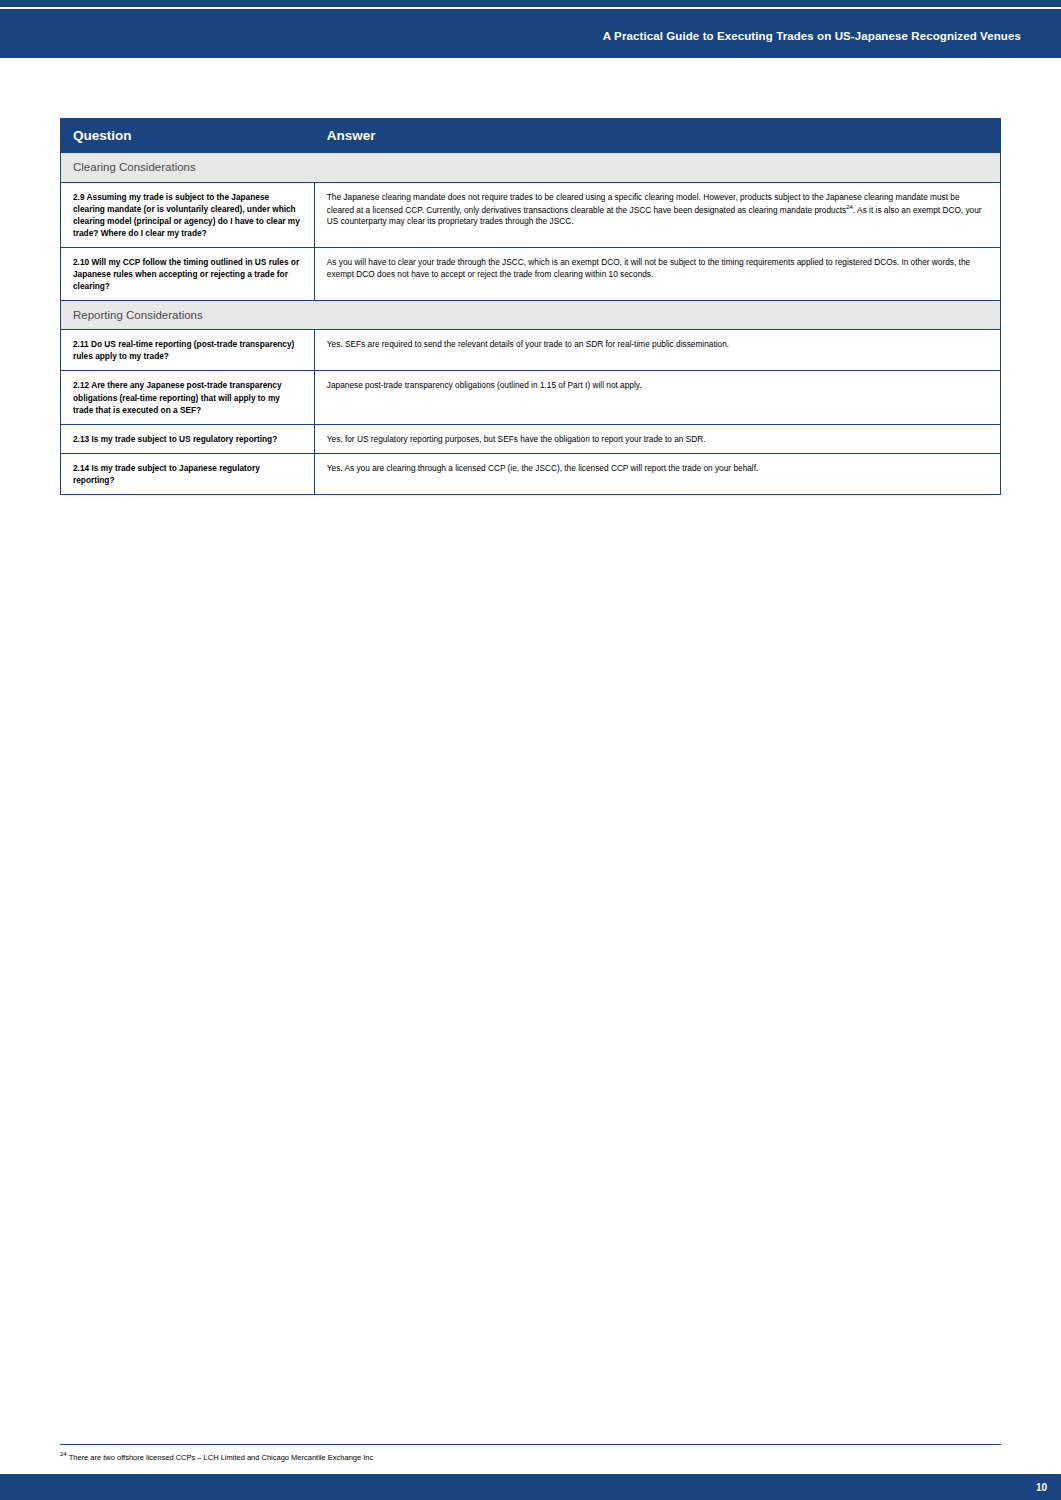A Practical Guide to Executing Trades on US-Japanese Recognized Venues
| Question | Answer |
| --- | --- |
| Clearing Considerations |
| 2.9 Assuming my trade is subject to the Japanese clearing mandate (or is voluntarily cleared), under which clearing model (principal or agency) do I have to clear my trade? Where do I clear my trade? | The Japanese clearing mandate does not require trades to be cleared using a specific clearing model. However, products subject to the Japanese clearing mandate must be cleared at a licensed CCP. Currently, only derivatives transactions clearable at the JSCC have been designated as clearing mandate products 24 . As it is also an exempt DCO, your US counterparty may clear its proprietary trades through the JSCC. |
| 2.10 Will my CCP follow the timing outlined in US rules or Japanese rules when accepting or rejecting a trade for clearing? | As you will have to clear your trade through the JSCC, which is an exempt DCO, it will not be subject to the timing requirements applied to registered DCOs. In other words, the exempt DCO does not have to accept or reject the trade from clearing within 10 seconds. |
| Reporting Considerations |
| 2.11 Do US real-time reporting (post-trade transparency) rules apply to my trade? | Yes. SEFs are required to send the relevant details of your trade to an SDR for real-time public dissemination. |
| 2.12 Are there any Japanese post-trade transparency obligations (real-time reporting) that will apply to my trade that is executed on a SEF? | Japanese post-trade transparency obligations (outlined in 1.15 of Part I) will not apply. |
| 2.13 Is my trade subject to US regulatory reporting? | Yes, for US regulatory reporting purposes, but SEFs have the obligation to report your trade to an SDR. |
| 2.14 Is my trade subject to Japanese regulatory reporting? | Yes. As you are clearing through a licensed CCP (ie, the JSCC), the licensed CCP will report the trade on your behalf. |
24 There are two offshore licensed CCPs – LCH Limited and Chicago Mercantile Exchange Inc
10